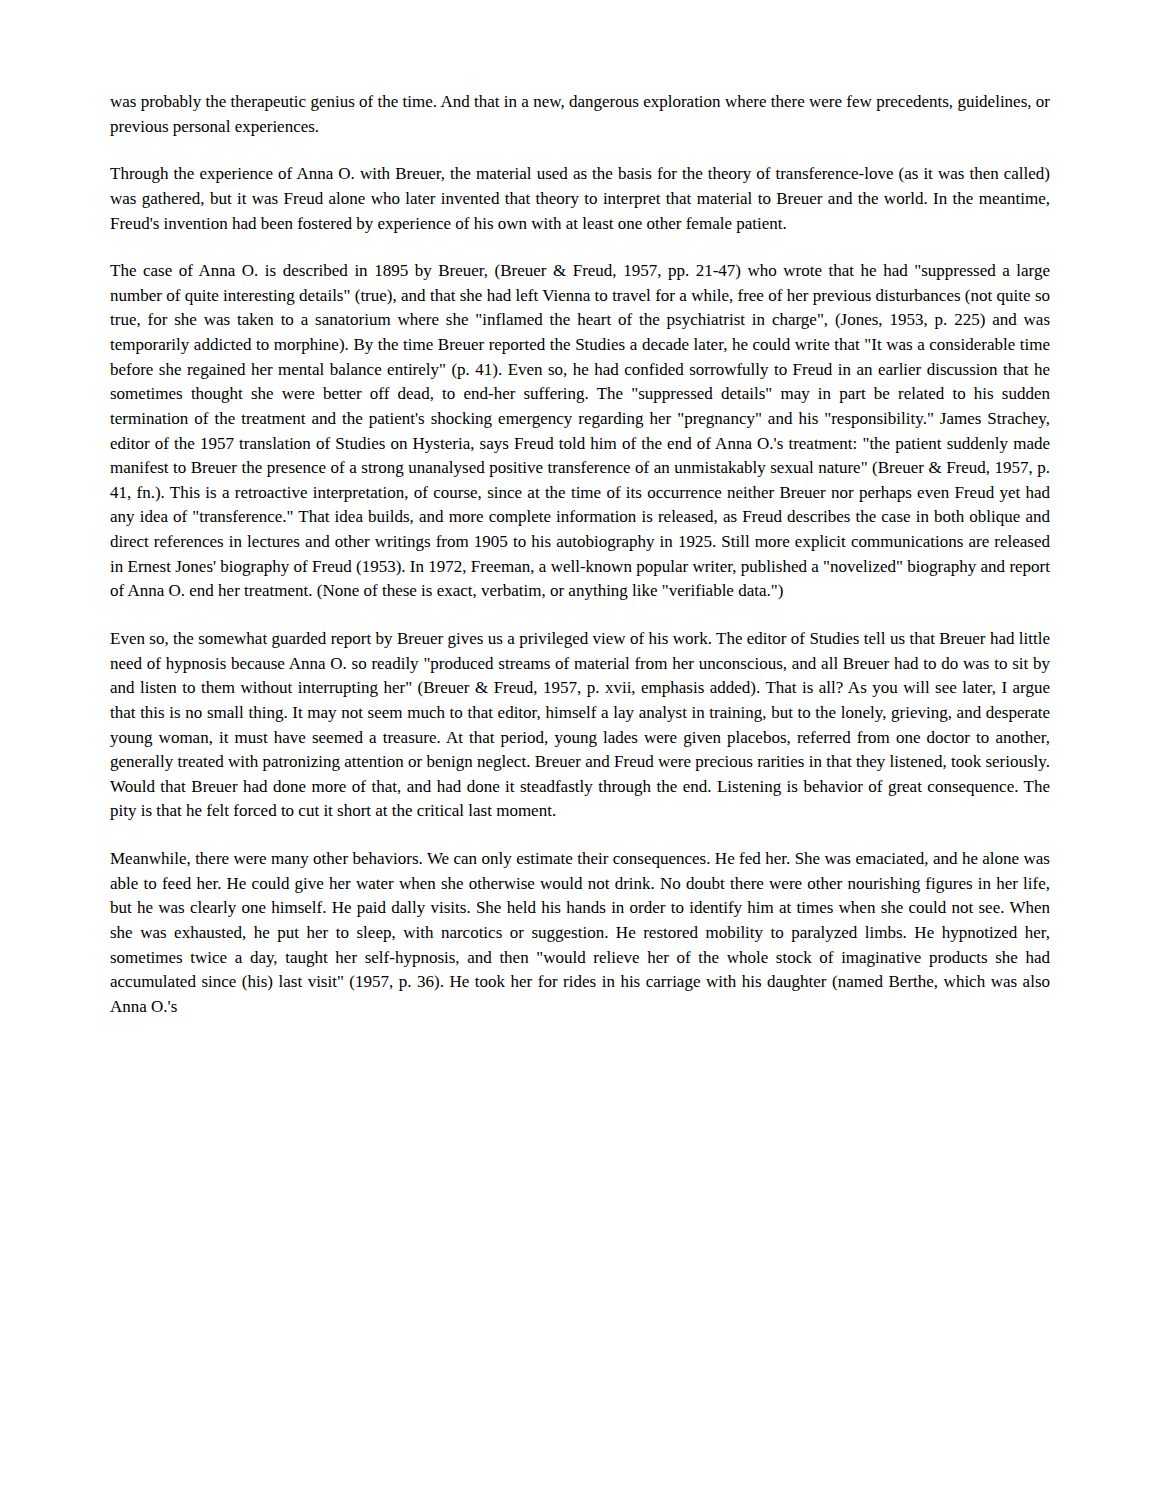was probably the therapeutic genius of the time. And that in a new, dangerous exploration where there were few precedents, guidelines, or previous personal experiences.
Through the experience of Anna O. with Breuer, the material used as the basis for the theory of transference-love (as it was then called) was gathered, but it was Freud alone who later invented that theory to interpret that material to Breuer and the world. In the meantime, Freud's invention had been fostered by experience of his own with at least one other female patient.
The case of Anna O. is described in 1895 by Breuer, (Breuer & Freud, 1957, pp. 21-47) who wrote that he had "suppressed a large number of quite interesting details" (true), and that she had left Vienna to travel for a while, free of her previous disturbances (not quite so true, for she was taken to a sanatorium where she "inflamed the heart of the psychiatrist in charge", (Jones, 1953, p. 225) and was temporarily addicted to morphine). By the time Breuer reported the Studies a decade later, he could write that "It was a considerable time before she regained her mental balance entirely" (p. 41). Even so, he had confided sorrowfully to Freud in an earlier discussion that he sometimes thought she were better off dead, to end-her suffering. The "suppressed details" may in part be related to his sudden termination of the treatment and the patient's shocking emergency regarding her "pregnancy" and his "responsibility." James Strachey, editor of the 1957 translation of Studies on Hysteria, says Freud told him of the end of Anna O.'s treatment: "the patient suddenly made manifest to Breuer the presence of a strong unanalysed positive transference of an unmistakably sexual nature" (Breuer & Freud, 1957, p. 41, fn.). This is a retroactive interpretation, of course, since at the time of its occurrence neither Breuer nor perhaps even Freud yet had any idea of "transference." That idea builds, and more complete information is released, as Freud describes the case in both oblique and direct references in lectures and other writings from 1905 to his autobiography in 1925. Still more explicit communications are released in Ernest Jones' biography of Freud (1953). In 1972, Freeman, a well-known popular writer, published a "novelized" biography and report of Anna O. end her treatment. (None of these is exact, verbatim, or anything like "verifiable data.")
Even so, the somewhat guarded report by Breuer gives us a privileged view of his work. The editor of Studies tell us that Breuer had little need of hypnosis because Anna O. so readily "produced streams of material from her unconscious, and all Breuer had to do was to sit by and listen to them without interrupting her" (Breuer & Freud, 1957, p. xvii, emphasis added). That is all? As you will see later, I argue that this is no small thing. It may not seem much to that editor, himself a lay analyst in training, but to the lonely, grieving, and desperate young woman, it must have seemed a treasure. At that period, young lades were given placebos, referred from one doctor to another, generally treated with patronizing attention or benign neglect. Breuer and Freud were precious rarities in that they listened, took seriously. Would that Breuer had done more of that, and had done it steadfastly through the end. Listening is behavior of great consequence. The pity is that he felt forced to cut it short at the critical last moment.
Meanwhile, there were many other behaviors. We can only estimate their consequences. He fed her. She was emaciated, and he alone was able to feed her. He could give her water when she otherwise would not drink. No doubt there were other nourishing figures in her life, but he was clearly one himself. He paid dally visits. She held his hands in order to identify him at times when she could not see. When she was exhausted, he put her to sleep, with narcotics or suggestion. He restored mobility to paralyzed limbs. He hypnotized her, sometimes twice a day, taught her self-hypnosis, and then "would relieve her of the whole stock of imaginative products she had accumulated since (his) last visit" (1957, p. 36). He took her for rides in his carriage with his daughter (named Berthe, which was also Anna O.'s